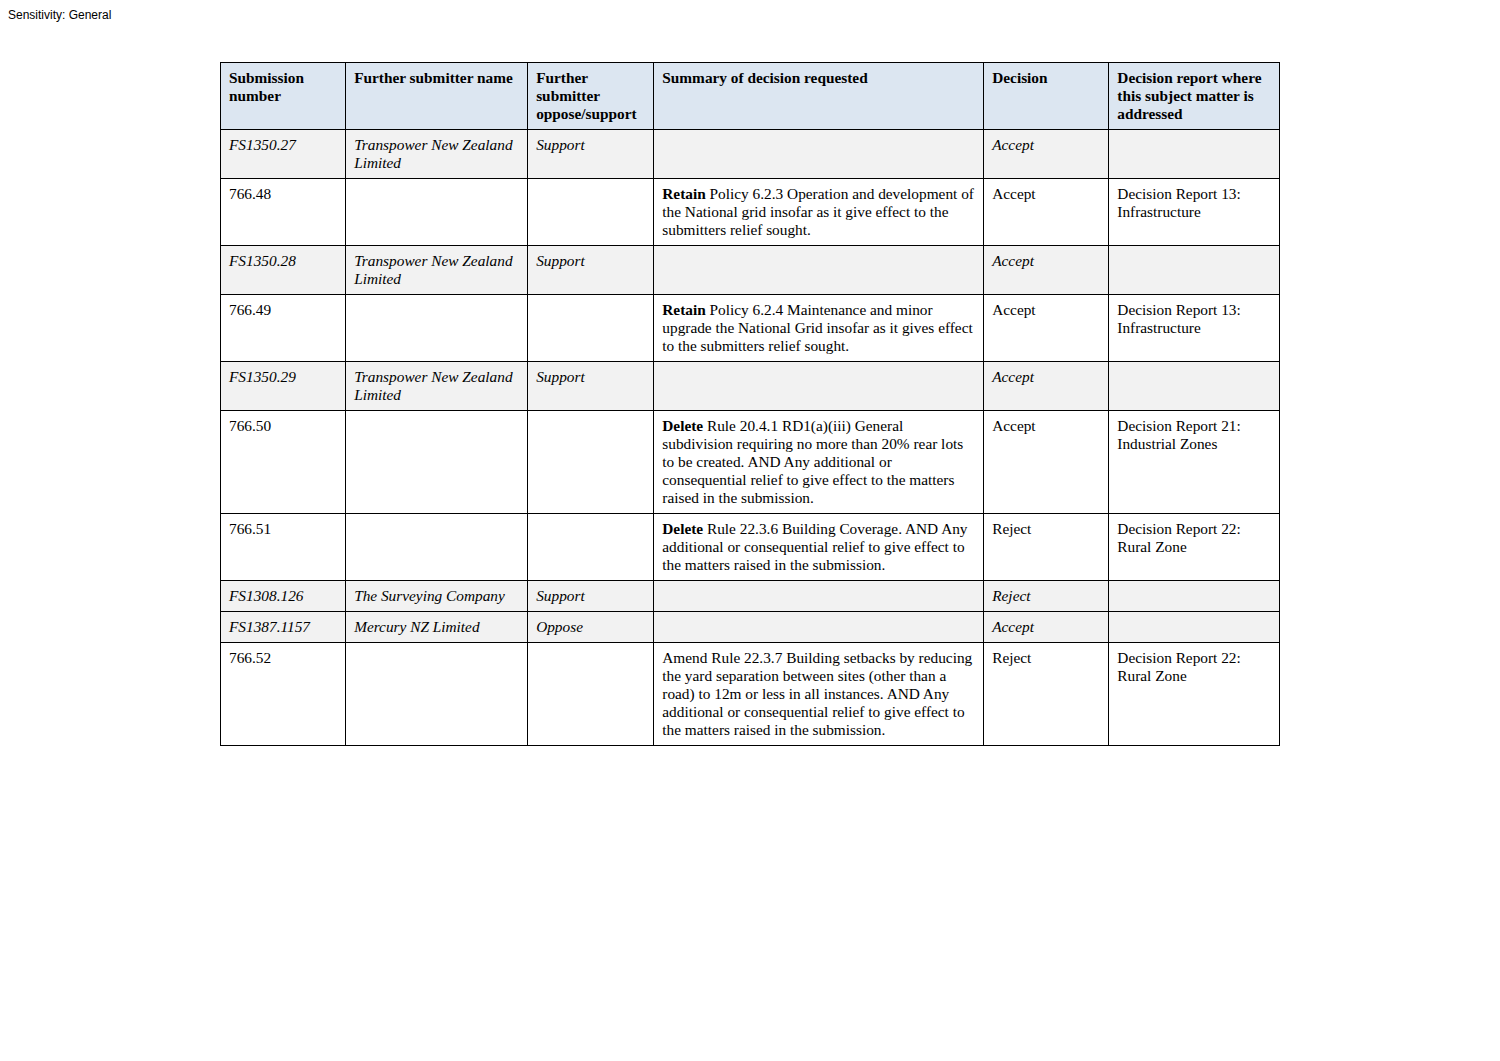Sensitivity: General
| Submission number | Further submitter name | Further submitter oppose/support | Summary of decision requested | Decision | Decision report where this subject matter is addressed |
| --- | --- | --- | --- | --- | --- |
| FS1350.27 | Transpower New Zealand Limited | Support | | Accept | |
| 766.48 | | | Retain Policy 6.2.3 Operation and development of the National grid insofar as it give effect to the submitters relief sought. | Accept | Decision Report 13: Infrastructure |
| FS1350.28 | Transpower New Zealand Limited | Support | | Accept | |
| 766.49 | | | Retain Policy 6.2.4 Maintenance and minor upgrade the National Grid insofar as it gives effect to the submitters relief sought. | Accept | Decision Report 13: Infrastructure |
| FS1350.29 | Transpower New Zealand Limited | Support | | Accept | |
| 766.50 | | | Delete Rule 20.4.1 RD1(a)(iii) General subdivision requiring no more than 20% rear lots to be created. AND Any additional or consequential relief to give effect to the matters raised in the submission. | Accept | Decision Report 21: Industrial Zones |
| 766.51 | | | Delete Rule 22.3.6 Building Coverage. AND Any additional or consequential relief to give effect to the matters raised in the submission. | Reject | Decision Report 22: Rural Zone |
| FS1308.126 | The Surveying Company | Support | | Reject | |
| FS1387.1157 | Mercury NZ Limited | Oppose | | Accept | |
| 766.52 | | | Amend Rule 22.3.7 Building setbacks by reducing the yard separation between sites (other than a road) to 12m or less in all instances. AND Any additional or consequential relief to give effect to the matters raised in the submission. | Reject | Decision Report 22: Rural Zone |